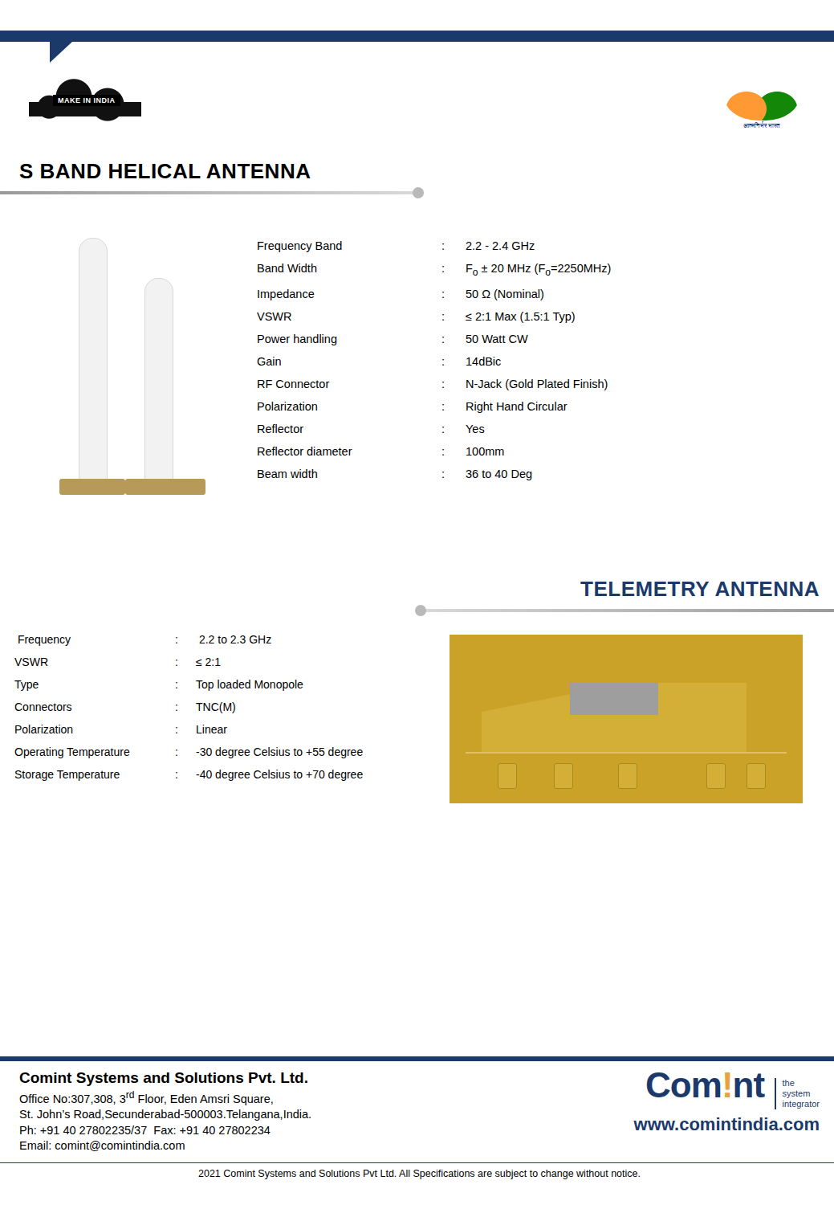MAKE IN INDIA
आत्मनिर्भर भारत
S BAND HELICAL ANTENNA
| Frequency Band | : | 2.2 - 2.4 GHz |
| Band Width | : | F o ± 20 MHz (F o =2250MHz) |
| Impedance | : | 50 Ω (Nominal) |
| VSWR | : | ≤ 2:1 Max (1.5:1 Typ) |
| Power handling | : | 50 Watt CW |
| Gain | : | 14dBic |
| RF Connector | : | N-Jack (Gold Plated Finish) |
| Polarization | : | Right Hand Circular |
| Reflector | : | Yes |
| Reflector diameter | : | 100mm |
| Beam width | : | 36 to 40 Deg |
TELEMETRY ANTENNA
| Frequency | : | 2.2 to 2.3 GHz |
| VSWR | : | ≤ 2:1 |
| Type | : | Top loaded Monopole |
| Connectors | : | TNC(M) |
| Polarization | : | Linear |
| Operating Temperature | : | -30 degree Celsius to +55 degree |
| Storage Temperature | : | -40 degree Celsius to +70 degree |
Comint Systems and Solutions Pvt. Ltd.
Office No:307,308, 3rd Floor, Eden Amsri Square,
St. John’s Road,Secunderabad-500003.Telangana,India.
Ph: +91 40 27802235/37 Fax: +91 40 27802234
Email: comint@comintindia.com
Com!nt the
system
integrator
www.comintindia.com
2021 Comint Systems and Solutions Pvt Ltd. All Specifications are subject to change without notice.